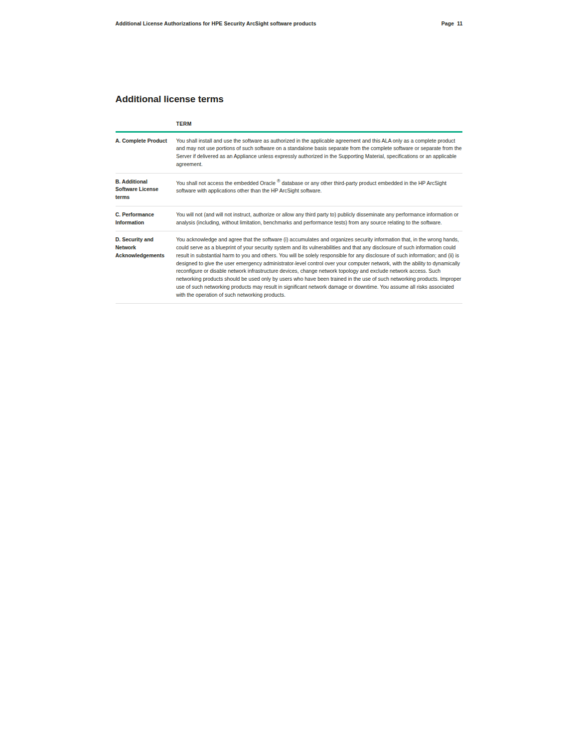Additional License Authorizations for HPE Security ArcSight software products
Page 11
Additional license terms
| | TERM |
| --- | --- |
| A. Complete Product | You shall install and use the software as authorized in the applicable agreement and this ALA only as a complete product and may not use portions of such software on a standalone basis separate from the complete software or separate from the Server if delivered as an Appliance unless expressly authorized in the Supporting Material, specifications or an applicable agreement. |
| B. Additional Software License terms | You shall not access the embedded Oracle ® database or any other third-party product embedded in the HP ArcSight software with applications other than the HP ArcSight software. |
| C. Performance Information | You will not (and will not instruct, authorize or allow any third party to) publicly disseminate any performance information or analysis (including, without limitation, benchmarks and performance tests) from any source relating to the software. |
| D. Security and Network Acknowledgements | You acknowledge and agree that the software (i) accumulates and organizes security information that, in the wrong hands, could serve as a blueprint of your security system and its vulnerabilities and that any disclosure of such information could result in substantial harm to you and others. You will be solely responsible for any disclosure of such information; and (ii) is designed to give the user emergency administrator-level control over your computer network, with the ability to dynamically reconfigure or disable network infrastructure devices, change network topology and exclude network access. Such networking products should be used only by users who have been trained in the use of such networking products. Improper use of such networking products may result in significant network damage or downtime. You assume all risks associated with the operation of such networking products. |